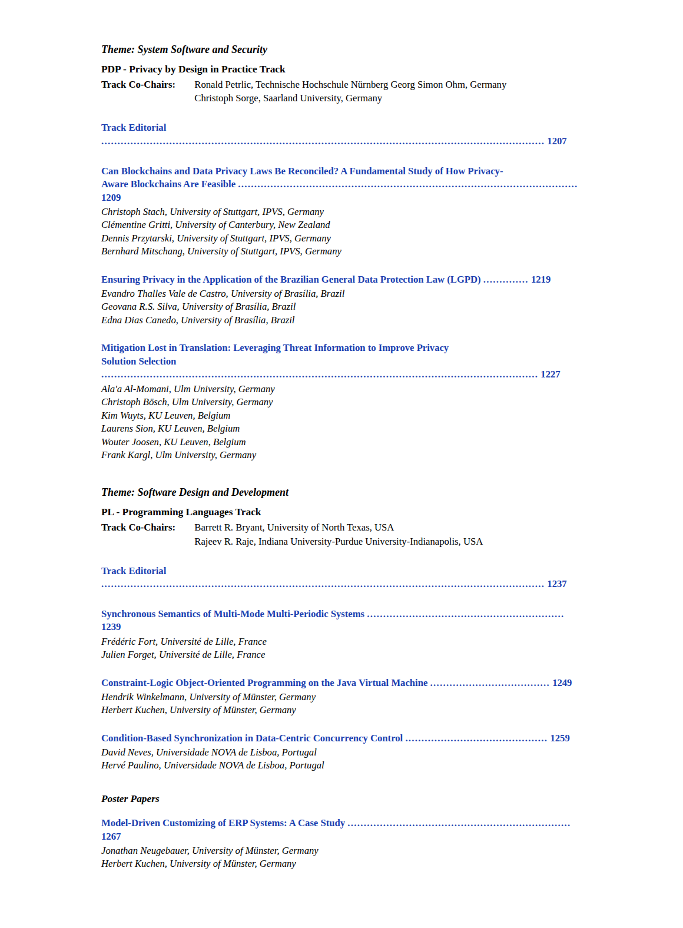Theme: System Software and Security
PDP - Privacy by Design in Practice Track
Track Co-Chairs:
Ronald Petrlic, Technische Hochschule Nürnberg Georg Simon Ohm, Germany
Christoph Sorge, Saarland University, Germany
Track Editorial ......................................................................................................................................... 1207
Can Blockchains and Data Privacy Laws Be Reconciled? A Fundamental Study of How Privacy-Aware Blockchains Are Feasible ......................................................................................................... 1209
Christoph Stach, University of Stuttgart, IPVS, Germany
Clémentine Gritti, University of Canterbury, New Zealand
Dennis Przytarski, University of Stuttgart, IPVS, Germany
Bernhard Mitschang, University of Stuttgart, IPVS, Germany
Ensuring Privacy in the Application of the Brazilian General Data Protection Law (LGPD) .............. 1219
Evandro Thalles Vale de Castro, University of Brasília, Brazil
Geovana R.S. Silva, University of Brasília, Brazil
Edna Dias Canedo, University of Brasília, Brazil
Mitigation Lost in Translation: Leveraging Threat Information to Improve PrivacySolution Selection ....................................................................................................................................... 1227
Ala'a Al-Momani, Ulm University, Germany
Christoph Bösch, Ulm University, Germany
Kim Wuyts, KU Leuven, Belgium
Laurens Sion, KU Leuven, Belgium
Wouter Joosen, KU Leuven, Belgium
Frank Kargl, Ulm University, Germany
Theme: Software Design and Development
PL - Programming Languages Track
Track Co-Chairs:
Barrett R. Bryant, University of North Texas, USA
Rajeev R. Raje, Indiana University-Purdue University-Indianapolis, USA
Track Editorial ......................................................................................................................................... 1237
Synchronous Semantics of Multi-Mode Multi-Periodic Systems ............................................................. 1239
Frédéric Fort, Université de Lille, France
Julien Forget, Université de Lille, France
Constraint-Logic Object-Oriented Programming on the Java Virtual Machine ..................................... 1249
Hendrik Winkelmann, University of Münster, Germany
Herbert Kuchen, University of Münster, Germany
Condition-Based Synchronization in Data-Centric Concurrency Control ............................................ 1259
David Neves, Universidade NOVA de Lisboa, Portugal
Hervé Paulino, Universidade NOVA de Lisboa, Portugal
Poster Papers
Model-Driven Customizing of ERP Systems: A Case Study ..................................................................... 1267
Jonathan Neugebauer, University of Münster, Germany
Herbert Kuchen, University of Münster, Germany